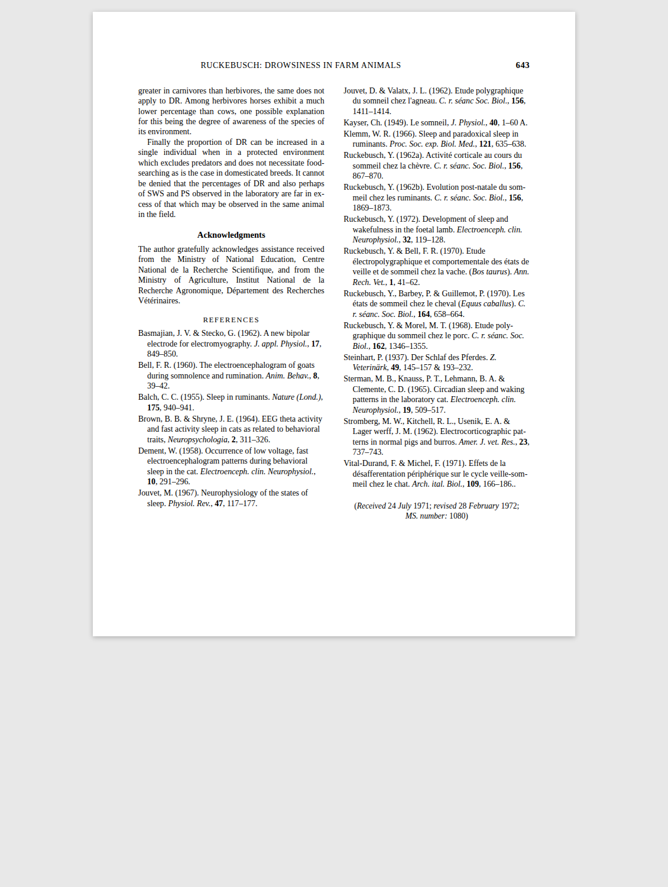RUCKEBUSCH: DROWSINESS IN FARM ANIMALS 643
greater in carnivores than herbivores, the same does not apply to DR. Among herbivores horses exhibit a much lower percentage than cows, one possible explanation for this being the degree of awareness of the species of its environment.
Finally the proportion of DR can be increased in a single individual when in a protected environment which excludes predators and does not necessitate food-searching as is the case in domesticated breeds. It cannot be denied that the percentages of DR and also perhaps of SWS and PS observed in the laboratory are far in excess of that which may be observed in the same animal in the field.
Acknowledgments
The author gratefully acknowledges assistance received from the Ministry of National Education, Centre National de la Recherche Scientifique, and from the Ministry of Agriculture, Institut National de la Recherche Agronomique, Département des Recherches Vétérinaires.
REFERENCES
Basmajian, J. V. & Stecko, G. (1962). A new bipolar electrode for electromyography. J. appl. Physiol., 17, 849–850.
Bell, F. R. (1960). The electroencephalogram of goats during somnolence and rumination. Anim. Behav., 8, 39–42.
Balch, C. C. (1955). Sleep in ruminants. Nature (Lond.), 175, 940–941.
Brown, B. B. & Shryne, J. E. (1964). EEG theta activity and fast activity sleep in cats as related to behavioral traits, Neuropsychologia, 2, 311–326.
Dement, W. (1958). Occurrence of low voltage, fast electroencephalogram patterns during behavioral sleep in the cat. Electroenceph. clin. Neurophysiol., 10, 291–296.
Jouvet, M. (1967). Neurophysiology of the states of sleep. Physiol. Rev., 47, 117–177.
Jouvet, D. & Valatx, J. L. (1962). Etude polygraphique du somneil chez l'agneau. C. r. séanc Soc. Biol., 156, 1411–1414.
Kayser, Ch. (1949). Le somneil, J. Physiol., 40, 1–60 A.
Klemm, W. R. (1966). Sleep and paradoxical sleep in ruminants. Proc. Soc. exp. Biol. Med., 121, 635–638.
Ruckebusch, Y. (1962a). Activité corticale au cours du sommeil chez la chèvre. C. r. séanc. Soc. Biol., 156, 867–870.
Ruckebusch, Y. (1962b). Evolution post-natale du sommeil chez les ruminants. C. r. séanc. Soc. Biol., 156, 1869–1873.
Ruckebusch, Y. (1972). Development of sleep and wakefulness in the foetal lamb. Electroenceph. clin. Neurophysiol., 32, 119–128.
Ruckebusch, Y. & Bell, F. R. (1970). Etude électropolygraphique et comportementale des états de veille et de sommeil chez la vache. (Bos taurus). Ann. Rech. Vet., 1, 41–62.
Ruckebusch, Y., Barbey, P. & Guillemot, P. (1970). Les états de sommeil chez le cheval (Equus caballus). C. r. séanc. Soc. Biol., 164, 658–664.
Ruckebusch, Y. & Morel, M. T. (1968). Etude polygraphique du sommeil chez le porc. C. r. séanc. Soc. Biol., 162, 1346–1355.
Steinhart, P. (1937). Der Schlaf des Pferdes. Z. Veterinärk, 49, 145–157 & 193–232.
Sterman, M. B., Knauss, P. T., Lehmann, B. A. & Clemente, C. D. (1965). Circadian sleep and waking patterns in the laboratory cat. Electroenceph. clin. Neurophysiol., 19, 509–517.
Stromberg, M. W., Kitchell, R. L., Usenik, E. A. & Lager werff, J. M. (1962). Electrocorticographic patterns in normal pigs and burros. Amer. J. vet. Res., 23, 737–743.
Vital-Durand, F. & Michel, F. (1971). Effets de la désafferentation périphérique sur le cycle veille-sommeil chez le chat. Arch. ital. Biol., 109, 166–186..
(Received 24 July 1971; revised 28 February 1972;
MS. number: 1080)